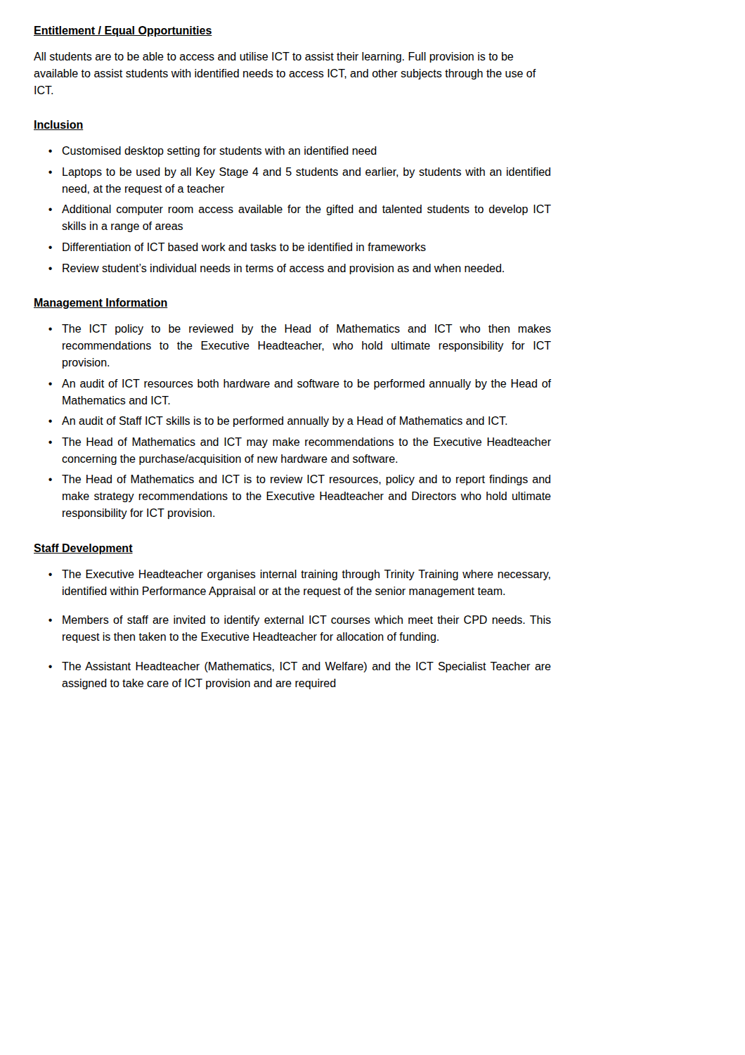Entitlement / Equal Opportunities
All students are to be able to access and utilise ICT to assist their learning. Full provision is to be available to assist students with identified needs to access ICT, and other subjects through the use of ICT.
Inclusion
Customised desktop setting for students with an identified need
Laptops to be used by all Key Stage 4 and 5 students and earlier, by students with an identified need, at the request of a teacher
Additional computer room access available for the gifted and talented students to develop ICT skills in a range of areas
Differentiation of ICT based work and tasks to be identified in frameworks
Review student’s individual needs in terms of access and provision as and when needed.
Management Information
The ICT policy to be reviewed by the Head of Mathematics and ICT who then makes recommendations to the Executive Headteacher, who hold ultimate responsibility for ICT provision.
An audit of ICT resources both hardware and software to be performed annually by the Head of Mathematics and ICT.
An audit of Staff ICT skills is to be performed annually by a Head of Mathematics and ICT.
The Head of Mathematics and ICT may make recommendations to the Executive Headteacher concerning the purchase/acquisition of new hardware and software.
The Head of Mathematics and ICT is to review ICT resources, policy and to report findings and make strategy recommendations to the Executive Headteacher and Directors who hold ultimate responsibility for ICT provision.
Staff Development
The Executive Headteacher organises internal training through Trinity Training where necessary, identified within Performance Appraisal or at the request of the senior management team.
Members of staff are invited to identify external ICT courses which meet their CPD needs. This request is then taken to the Executive Headteacher for allocation of funding.
The Assistant Headteacher (Mathematics, ICT and Welfare) and the ICT Specialist Teacher are assigned to take care of ICT provision and are required